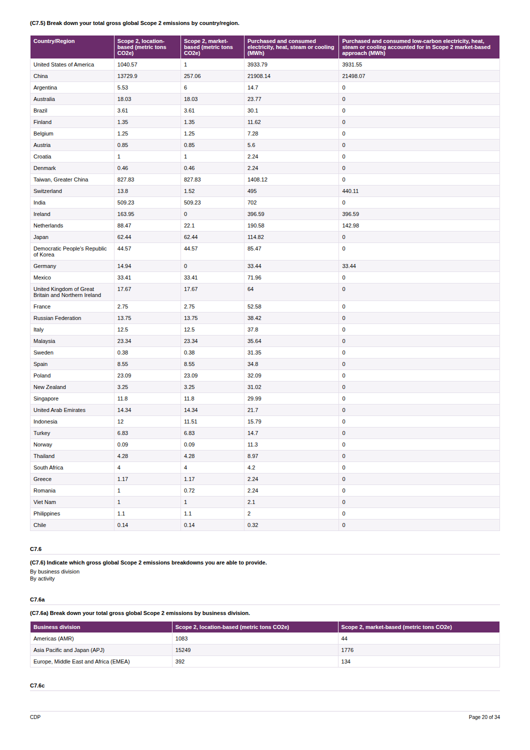(C7.5) Break down your total gross global Scope 2 emissions by country/region.
| Country/Region | Scope 2, location-based (metric tons CO2e) | Scope 2, market-based (metric tons CO2e) | Purchased and consumed electricity, heat, steam or cooling (MWh) | Purchased and consumed low-carbon electricity, heat, steam or cooling accounted for in Scope 2 market-based approach (MWh) |
| --- | --- | --- | --- | --- |
| United States of America | 1040.57 | 1 | 3933.79 | 3931.55 |
| China | 13729.9 | 257.06 | 21908.14 | 21498.07 |
| Argentina | 5.53 | 6 | 14.7 | 0 |
| Australia | 18.03 | 18.03 | 23.77 | 0 |
| Brazil | 3.61 | 3.61 | 30.1 | 0 |
| Finland | 1.35 | 1.35 | 11.62 | 0 |
| Belgium | 1.25 | 1.25 | 7.28 | 0 |
| Austria | 0.85 | 0.85 | 5.6 | 0 |
| Croatia | 1 | 1 | 2.24 | 0 |
| Denmark | 0.46 | 0.46 | 2.24 | 0 |
| Taiwan, Greater China | 827.83 | 827.83 | 1408.12 | 0 |
| Switzerland | 13.8 | 1.52 | 495 | 440.11 |
| India | 509.23 | 509.23 | 702 | 0 |
| Ireland | 163.95 | 0 | 396.59 | 396.59 |
| Netherlands | 88.47 | 22.1 | 190.58 | 142.98 |
| Japan | 62.44 | 62.44 | 114.82 | 0 |
| Democratic People's Republic of Korea | 44.57 | 44.57 | 85.47 | 0 |
| Germany | 14.94 | 0 | 33.44 | 33.44 |
| Mexico | 33.41 | 33.41 | 71.96 | 0 |
| United Kingdom of Great Britain and Northern Ireland | 17.67 | 17.67 | 64 | 0 |
| France | 2.75 | 2.75 | 52.58 | 0 |
| Russian Federation | 13.75 | 13.75 | 38.42 | 0 |
| Italy | 12.5 | 12.5 | 37.8 | 0 |
| Malaysia | 23.34 | 23.34 | 35.64 | 0 |
| Sweden | 0.38 | 0.38 | 31.35 | 0 |
| Spain | 8.55 | 8.55 | 34.8 | 0 |
| Poland | 23.09 | 23.09 | 32.09 | 0 |
| New Zealand | 3.25 | 3.25 | 31.02 | 0 |
| Singapore | 11.8 | 11.8 | 29.99 | 0 |
| United Arab Emirates | 14.34 | 14.34 | 21.7 | 0 |
| Indonesia | 12 | 11.51 | 15.79 | 0 |
| Turkey | 6.83 | 6.83 | 14.7 | 0 |
| Norway | 0.09 | 0.09 | 11.3 | 0 |
| Thailand | 4.28 | 4.28 | 8.97 | 0 |
| South Africa | 4 | 4 | 4.2 | 0 |
| Greece | 1.17 | 1.17 | 2.24 | 0 |
| Romania | 1 | 0.72 | 2.24 | 0 |
| Viet Nam | 1 | 1 | 2.1 | 0 |
| Philippines | 1.1 | 1.1 | 2 | 0 |
| Chile | 0.14 | 0.14 | 0.32 | 0 |
C7.6
(C7.6) Indicate which gross global Scope 2 emissions breakdowns you are able to provide.
By business division
By activity
C7.6a
(C7.6a) Break down your total gross global Scope 2 emissions by business division.
| Business division | Scope 2, location-based (metric tons CO2e) | Scope 2, market-based (metric tons CO2e) |
| --- | --- | --- |
| Americas (AMR) | 1083 | 44 |
| Asia Pacific and Japan (APJ) | 15249 | 1776 |
| Europe, Middle East and Africa (EMEA) | 392 | 134 |
C7.6c
CDP Page 20 of 34